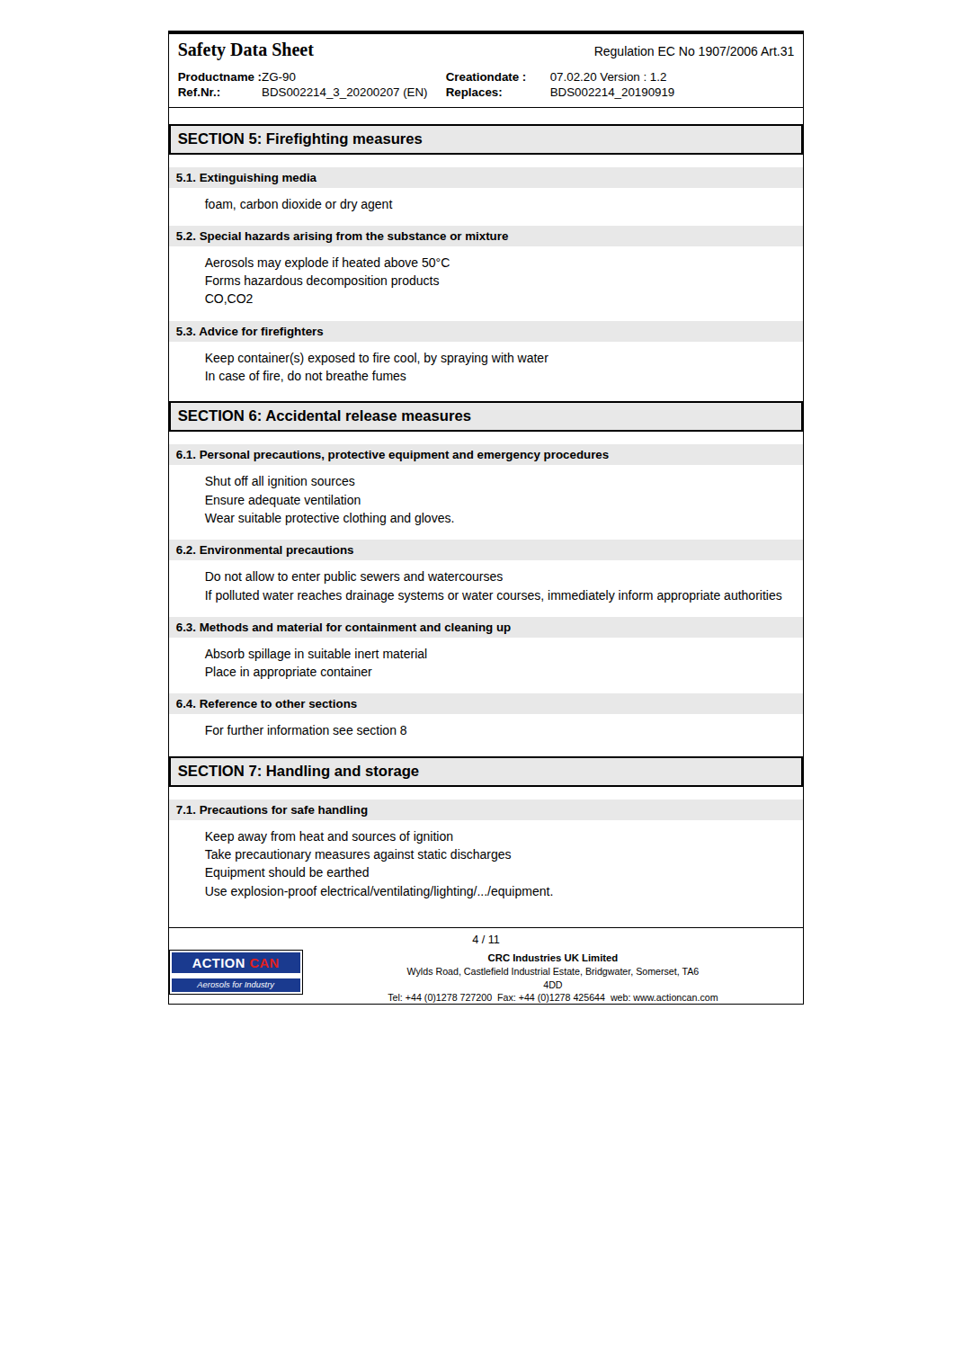Safety Data Sheet Regulation EC No 1907/2006 Art.31
| Productname : | ZG-90 | Creationdate : | 07.02.20 Version : 1.2 |
| Ref.Nr.: | BDS002214_3_20200207 (EN) | Replaces: | BDS002214_20190919 |
SECTION 5: Firefighting measures
5.1. Extinguishing media
foam, carbon dioxide or dry agent
5.2. Special hazards arising from the substance or mixture
Aerosols may explode if heated above 50°C
Forms hazardous decomposition products
CO,CO2
5.3. Advice for firefighters
Keep container(s) exposed to fire cool, by spraying with water
In case of fire, do not breathe fumes
SECTION 6: Accidental release measures
6.1. Personal precautions, protective equipment and emergency procedures
Shut off all ignition sources
Ensure adequate ventilation
Wear suitable protective clothing and gloves.
6.2. Environmental precautions
Do not allow to enter public sewers and watercourses
If polluted water reaches drainage systems or water courses, immediately inform appropriate authorities
6.3. Methods and material for containment and cleaning up
Absorb spillage in suitable inert material
Place in appropriate container
6.4. Reference to other sections
For further information see section 8
SECTION 7: Handling and storage
7.1. Precautions for safe handling
Keep away from heat and sources of ignition
Take precautionary measures against static discharges
Equipment should be earthed
Use explosion-proof electrical/ventilating/lighting/.../equipment.
4 / 11
ACTION CAN
Aerosols for Industry
CRC Industries UK Limited
Wylds Road, Castlefield Industrial Estate, Bridgwater, Somerset, TA6
4DD
Tel: +44 (0)1278 727200 Fax: +44 (0)1278 425644 web: www.actioncan.com